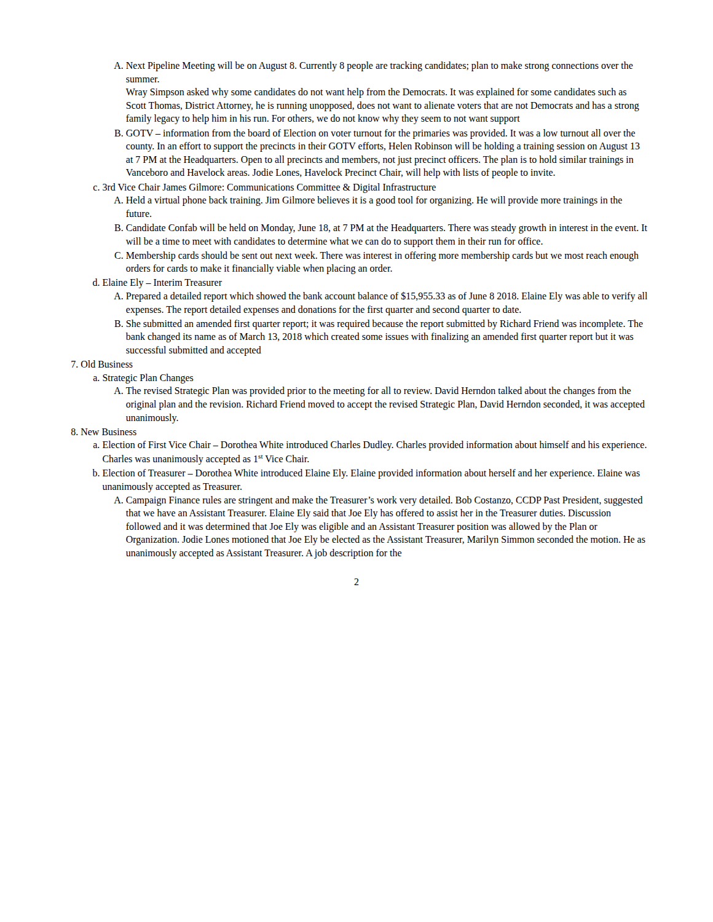Next Pipeline Meeting will be on August 8. Currently 8 people are tracking candidates; plan to make strong connections over the summer.
Wray Simpson asked why some candidates do not want help from the Democrats. It was explained for some candidates such as Scott Thomas, District Attorney, he is running unopposed, does not want to alienate voters that are not Democrats and has a strong family legacy to help him in his run. For others, we do not know why they seem to not want support
GOTV – information from the board of Election on voter turnout for the primaries was provided. It was a low turnout all over the county. In an effort to support the precincts in their GOTV efforts, Helen Robinson will be holding a training session on August 13 at 7 PM at the Headquarters. Open to all precincts and members, not just precinct officers. The plan is to hold similar trainings in Vanceboro and Havelock areas. Jodie Lones, Havelock Precinct Chair, will help with lists of people to invite.
3rd Vice Chair James Gilmore: Communications Committee & Digital Infrastructure
Held a virtual phone back training. Jim Gilmore believes it is a good tool for organizing. He will provide more trainings in the future.
Candidate Confab will be held on Monday, June 18, at 7 PM at the Headquarters. There was steady growth in interest in the event. It will be a time to meet with candidates to determine what we can do to support them in their run for office.
Membership cards should be sent out next week. There was interest in offering more membership cards but we most reach enough orders for cards to make it financially viable when placing an order.
Elaine Ely – Interim Treasurer
Prepared a detailed report which showed the bank account balance of $15,955.33 as of June 8 2018. Elaine Ely was able to verify all expenses. The report detailed expenses and donations for the first quarter and second quarter to date.
She submitted an amended first quarter report; it was required because the report submitted by Richard Friend was incomplete. The bank changed its name as of March 13, 2018 which created some issues with finalizing an amended first quarter report but it was successful submitted and accepted
Old Business
Strategic Plan Changes
The revised Strategic Plan was provided prior to the meeting for all to review. David Herndon talked about the changes from the original plan and the revision. Richard Friend moved to accept the revised Strategic Plan, David Herndon seconded, it was accepted unanimously.
New Business
Election of First Vice Chair – Dorothea White introduced Charles Dudley. Charles provided information about himself and his experience. Charles was unanimously accepted as 1st Vice Chair.
Election of Treasurer – Dorothea White introduced Elaine Ely. Elaine provided information about herself and her experience. Elaine was unanimously accepted as Treasurer.
Campaign Finance rules are stringent and make the Treasurer’s work very detailed. Bob Costanzo, CCDP Past President, suggested that we have an Assistant Treasurer. Elaine Ely said that Joe Ely has offered to assist her in the Treasurer duties. Discussion followed and it was determined that Joe Ely was eligible and an Assistant Treasurer position was allowed by the Plan or Organization. Jodie Lones motioned that Joe Ely be elected as the Assistant Treasurer, Marilyn Simmon seconded the motion. He as unanimously accepted as Assistant Treasurer. A job description for the
2